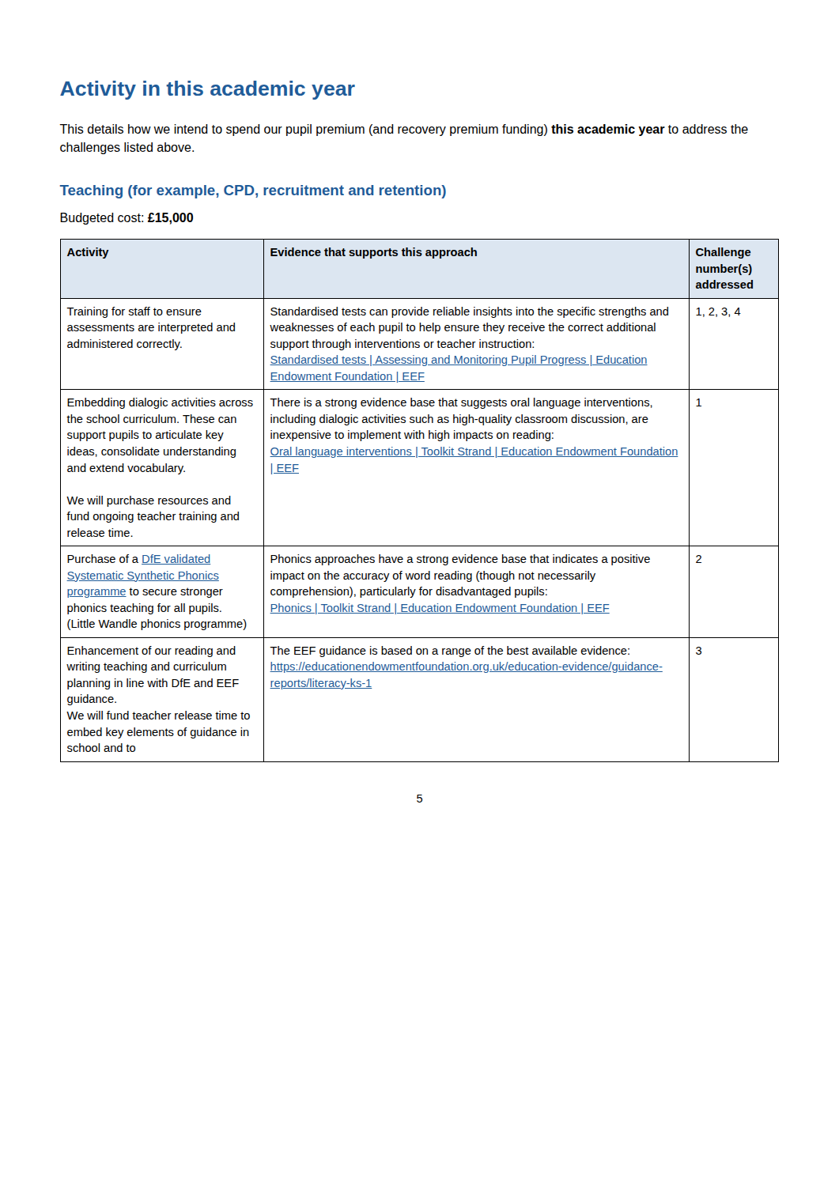Activity in this academic year
This details how we intend to spend our pupil premium (and recovery premium funding) this academic year to address the challenges listed above.
Teaching (for example, CPD, recruitment and retention)
Budgeted cost: £15,000
| Activity | Evidence that supports this approach | Challenge number(s) addressed |
| --- | --- | --- |
| Training for staff to ensure assessments are interpreted and administered correctly. | Standardised tests can provide reliable insights into the specific strengths and weaknesses of each pupil to help ensure they receive the correct additional support through interventions or teacher instruction: Standardised tests / Assessing and Monitoring Pupil Progress / Education Endowment Foundation / EEF | 1, 2, 3, 4 |
| Embedding dialogic activities across the school curriculum. These can support pupils to articulate key ideas, consolidate understanding and extend vocabulary. We will purchase resources and fund ongoing teacher training and release time. | There is a strong evidence base that suggests oral language interventions, including dialogic activities such as high-quality classroom discussion, are inexpensive to implement with high impacts on reading: Oral language interventions / Toolkit Strand / Education Endowment Foundation / EEF | 1 |
| Purchase of a DfE validated Systematic Synthetic Phonics programme to secure stronger phonics teaching for all pupils. (Little Wandle phonics programme) | Phonics approaches have a strong evidence base that indicates a positive impact on the accuracy of word reading (though not necessarily comprehension), particularly for disadvantaged pupils: Phonics / Toolkit Strand / Education Endowment Foundation / EEF | 2 |
| Enhancement of our reading and writing teaching and curriculum planning in line with DfE and EEF guidance. We will fund teacher release time to embed key elements of guidance in school and to | The EEF guidance is based on a range of the best available evidence: https://educationendowmentfoundation.org.uk/education-evidence/guidance-reports/literacy-ks-1 | 3 |
5